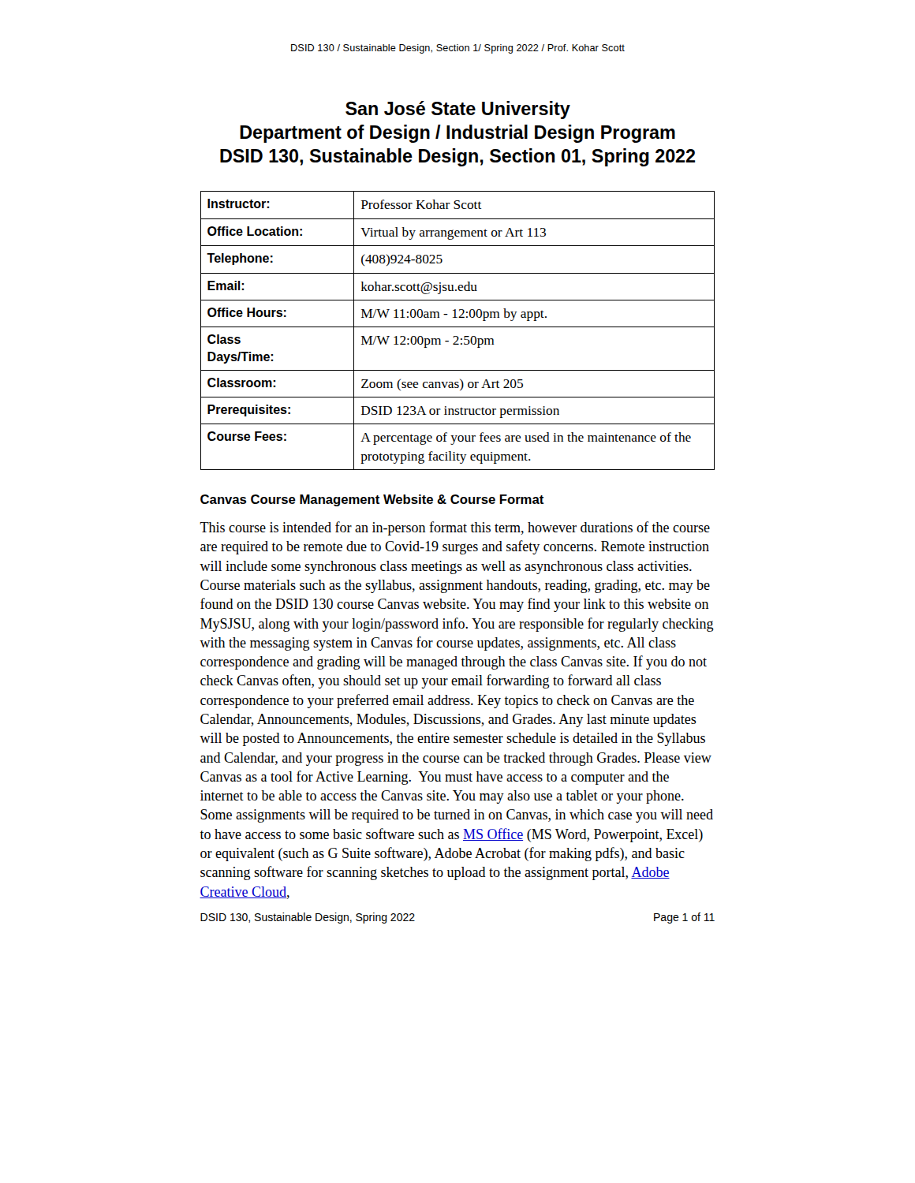DSID 130 / Sustainable Design, Section 1/ Spring 2022 / Prof. Kohar Scott
San José State University
Department of Design / Industrial Design Program
DSID 130, Sustainable Design, Section 01, Spring 2022
| Instructor: | Professor Kohar Scott |
| Office Location: | Virtual by arrangement or Art 113 |
| Telephone: | (408)924-8025 |
| Email: | kohar.scott@sjsu.edu |
| Office Hours: | M/W 11:00am - 12:00pm by appt. |
| Class Days/Time: | M/W 12:00pm - 2:50pm |
| Classroom: | Zoom (see canvas) or Art 205 |
| Prerequisites: | DSID 123A or instructor permission |
| Course Fees: | A percentage of your fees are used in the maintenance of the prototyping facility equipment. |
Canvas Course Management Website & Course Format
This course is intended for an in-person format this term, however durations of the course are required to be remote due to Covid-19 surges and safety concerns. Remote instruction will include some synchronous class meetings as well as asynchronous class activities. Course materials such as the syllabus, assignment handouts, reading, grading, etc. may be found on the DSID 130 course Canvas website. You may find your link to this website on MySJSU, along with your login/password info. You are responsible for regularly checking with the messaging system in Canvas for course updates, assignments, etc. All class correspondence and grading will be managed through the class Canvas site. If you do not check Canvas often, you should set up your email forwarding to forward all class correspondence to your preferred email address. Key topics to check on Canvas are the Calendar, Announcements, Modules, Discussions, and Grades. Any last minute updates will be posted to Announcements, the entire semester schedule is detailed in the Syllabus and Calendar, and your progress in the course can be tracked through Grades. Please view Canvas as a tool for Active Learning. You must have access to a computer and the internet to be able to access the Canvas site. You may also use a tablet or your phone. Some assignments will be required to be turned in on Canvas, in which case you will need to have access to some basic software such as MS Office (MS Word, Powerpoint, Excel) or equivalent (such as G Suite software), Adobe Acrobat (for making pdfs), and basic scanning software for scanning sketches to upload to the assignment portal, Adobe Creative Cloud,
DSID 130, Sustainable Design, Spring 2022 Page 1 of 11